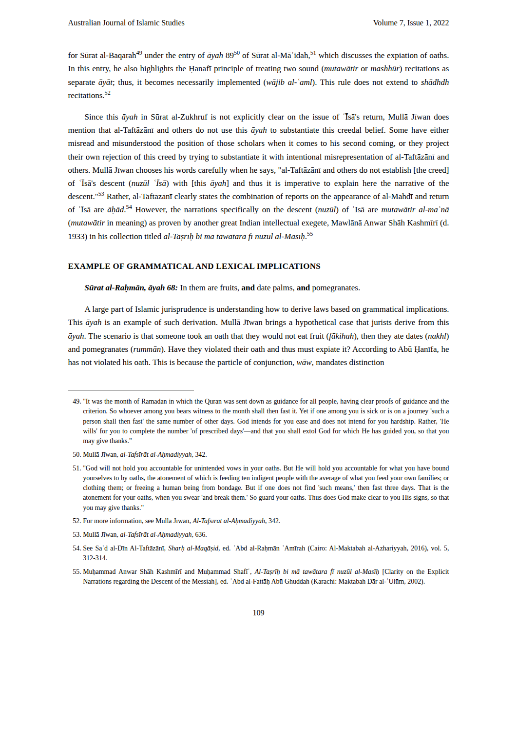Australian Journal of Islamic Studies Volume 7, Issue 1, 2022
for Sūrat al-Baqarah49 under the entry of āyah 8950 of Sūrat al-Māʾidah,51 which discusses the expiation of oaths. In this entry, he also highlights the Ḥanafī principle of treating two sound (mutawātir or mashhūr) recitations as separate āyāt; thus, it becomes necessarily implemented (wājib al-ʿaml). This rule does not extend to shādhdh recitations.52
Since this āyah in Sūrat al-Zukhruf is not explicitly clear on the issue of ʿĪsā's return, Mullā Jīwan does mention that al-Taftāzānī and others do not use this āyah to substantiate this creedal belief. Some have either misread and misunderstood the position of those scholars when it comes to his second coming, or they project their own rejection of this creed by trying to substantiate it with intentional misrepresentation of al-Taftāzānī and others. Mullā Jīwan chooses his words carefully when he says, "al-Taftāzānī and others do not establish [the creed] of ʿĪsā's descent (nuzūl ʿĪsā) with [this āyah] and thus it is imperative to explain here the narrative of the descent."53 Rather, al-Taftāzānī clearly states the combination of reports on the appearance of al-Mahdī and return of ʿĪsā are āḥād.54 However, the narrations specifically on the descent (nuzūl) of ʿIsā are mutawātir al-maʿnā (mutawātir in meaning) as proven by another great Indian intellectual exegete, Mawlānā Anwar Shāh Kashmīrī (d. 1933) in his collection titled al-Taṣrīḥ bi mā tawātara fī nuzūl al-Masīḥ.55
Example of Grammatical and Lexical Implications
Sūrat al-Raḥmān, āyah 68: In them are fruits, and date palms, and pomegranates.
A large part of Islamic jurisprudence is understanding how to derive laws based on grammatical implications. This āyah is an example of such derivation. Mullā Jīwan brings a hypothetical case that jurists derive from this āyah. The scenario is that someone took an oath that they would not eat fruit (fākihah), then they ate dates (nakhl) and pomegranates (rummān). Have they violated their oath and thus must expiate it? According to Abū Ḥanīfa, he has not violated his oath. This is because the particle of conjunction, wāw, mandates distinction
"It was the month of Ramadan in which the Quran was sent down as guidance for all people, having clear proofs of guidance and the criterion. So whoever among you bears witness to the month shall then fast it. Yet if one among you is sick or is on a journey 'such a person shall then fast' the same number of other days. God intends for you ease and does not intend for you hardship. Rather, 'He wills' for you to complete the number 'of prescribed days'—and that you shall extol God for which He has guided you, so that you may give thanks."
Mullā Jīwan, al-Tafsīrāt al-Aḥmadiyyah, 342.
"God will not hold you accountable for unintended vows in your oaths. But He will hold you accountable for what you have bound yourselves to by oaths, the atonement of which is feeding ten indigent people with the average of what you feed your own families; or clothing them; or freeing a human being from bondage. But if one does not find 'such means,' then fast three days. That is the atonement for your oaths, when you swear 'and break them.' So guard your oaths. Thus does God make clear to you His signs, so that you may give thanks."
For more information, see Mullā Jīwan, Al-Tafsīrāt al-Aḥmadiyyah, 342.
Mullā Jīwan, al-Tafsīrāt al-Aḥmadiyyah, 636.
See Saʿd al-Dīn Al-Taftāzānī, Sharḥ al-Maqāṣid, ed. ʿAbd al-Raḥmān ʿAmīrah (Cairo: Al-Maktabah al-Azhariyyah, 2016), vol. 5, 312-314.
Muḥammad Anwar Shāh Kashmīrī and Muḥammad Shafīʿ, Al-Taṣrīḥ bi mā tawātara fī nuzūl al-Masīḥ [Clarity on the Explicit Narrations regarding the Descent of the Messiah], ed. ʿAbd al-Fattāḥ Abū Ghuddah (Karachi: Maktabah Dār al-ʿUlūm, 2002).
109